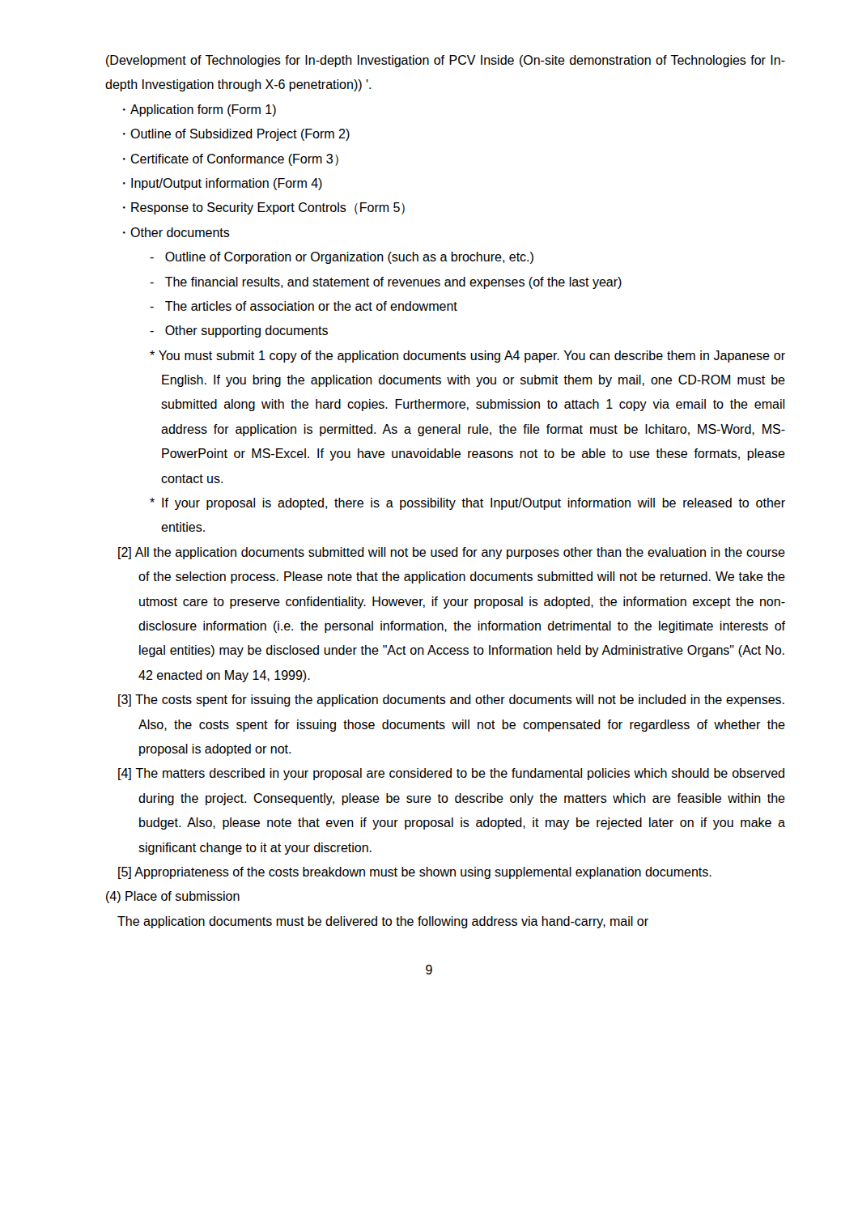(Development of Technologies for In-depth Investigation of PCV Inside (On-site demonstration of Technologies for In-depth Investigation through X-6 penetration)) '.
・Application form (Form 1)
・Outline of Subsidized Project (Form 2)
・Certificate of Conformance (Form 3）
・Input/Output information (Form 4)
・Response to Security Export Controls（Form 5）
・Other documents
- Outline of Corporation or Organization (such as a brochure, etc.)
- The financial results, and statement of revenues and expenses (of the last year)
- The articles of association or the act of endowment
- Other supporting documents
* You must submit 1 copy of the application documents using A4 paper. You can describe them in Japanese or English. If you bring the application documents with you or submit them by mail, one CD-ROM must be submitted along with the hard copies. Furthermore, submission to attach 1 copy via email to the email address for application is permitted. As a general rule, the file format must be Ichitaro, MS-Word, MS-PowerPoint or MS-Excel. If you have unavoidable reasons not to be able to use these formats, please contact us.
* If your proposal is adopted, there is a possibility that Input/Output information will be released to other entities.
[2] All the application documents submitted will not be used for any purposes other than the evaluation in the course of the selection process. Please note that the application documents submitted will not be returned. We take the utmost care to preserve confidentiality. However, if your proposal is adopted, the information except the non-disclosure information (i.e. the personal information, the information detrimental to the legitimate interests of legal entities) may be disclosed under the "Act on Access to Information held by Administrative Organs" (Act No. 42 enacted on May 14, 1999).
[3] The costs spent for issuing the application documents and other documents will not be included in the expenses. Also, the costs spent for issuing those documents will not be compensated for regardless of whether the proposal is adopted or not.
[4] The matters described in your proposal are considered to be the fundamental policies which should be observed during the project. Consequently, please be sure to describe only the matters which are feasible within the budget. Also, please note that even if your proposal is adopted, it may be rejected later on if you make a significant change to it at your discretion.
[5] Appropriateness of the costs breakdown must be shown using supplemental explanation documents.
(4) Place of submission
The application documents must be delivered to the following address via hand-carry, mail or
9